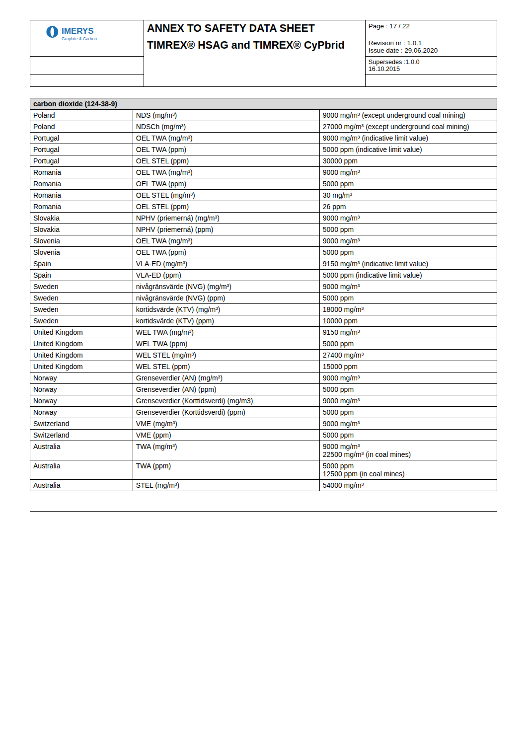| IMERYS Graphite & Carbon | ANNEX TO SAFETY DATA SHEET | Page : 17 / 22 |
| TIMREX® HSAG and TIMREX® CyPbrid | Revision nr : 1.0.1 Issue date : 29.06.2020 |
| | Supersedes :1.0.0 16.10.2015 |
| carbon dioxide (124-38-9) |
| --- |
| Poland | NDS (mg/m³) | 9000 mg/m³ (except underground coal mining) |
| Poland | NDSCh (mg/m³) | 27000 mg/m³ (except underground coal mining) |
| Portugal | OEL TWA (mg/m³) | 9000 mg/m³ (indicative limit value) |
| Portugal | OEL TWA (ppm) | 5000 ppm (indicative limit value) |
| Portugal | OEL STEL (ppm) | 30000 ppm |
| Romania | OEL TWA (mg/m³) | 9000 mg/m³ |
| Romania | OEL TWA (ppm) | 5000 ppm |
| Romania | OEL STEL (mg/m³) | 30 mg/m³ |
| Romania | OEL STEL (ppm) | 26 ppm |
| Slovakia | NPHV (priemerná) (mg/m³) | 9000 mg/m³ |
| Slovakia | NPHV (priemerná) (ppm) | 5000 ppm |
| Slovenia | OEL TWA (mg/m³) | 9000 mg/m³ |
| Slovenia | OEL TWA (ppm) | 5000 ppm |
| Spain | VLA-ED (mg/m³) | 9150 mg/m³ (indicative limit value) |
| Spain | VLA-ED (ppm) | 5000 ppm (indicative limit value) |
| Sweden | nivågränsvärde (NVG) (mg/m³) | 9000 mg/m³ |
| Sweden | nivågränsvärde (NVG) (ppm) | 5000 ppm |
| Sweden | kortidsvärde (KTV) (mg/m³) | 18000 mg/m³ |
| Sweden | kortidsvärde (KTV) (ppm) | 10000 ppm |
| United Kingdom | WEL TWA (mg/m³) | 9150 mg/m³ |
| United Kingdom | WEL TWA (ppm) | 5000 ppm |
| United Kingdom | WEL STEL (mg/m³) | 27400 mg/m³ |
| United Kingdom | WEL STEL (ppm) | 15000 ppm |
| Norway | Grenseverdier (AN) (mg/m³) | 9000 mg/m³ |
| Norway | Grenseverdier (AN) (ppm) | 5000 ppm |
| Norway | Grenseverdier (Korttidsverdi) (mg/m3) | 9000 mg/m³ |
| Norway | Grenseverdier (Korttidsverdi) (ppm) | 5000 ppm |
| Switzerland | VME (mg/m³) | 9000 mg/m³ |
| Switzerland | VME (ppm) | 5000 ppm |
| Australia | TWA (mg/m³) | 9000 mg/m³ 22500 mg/m³ (in coal mines) |
| Australia | TWA (ppm) | 5000 ppm 12500 ppm (in coal mines) |
| Australia | STEL (mg/m³) | 54000 mg/m³ |